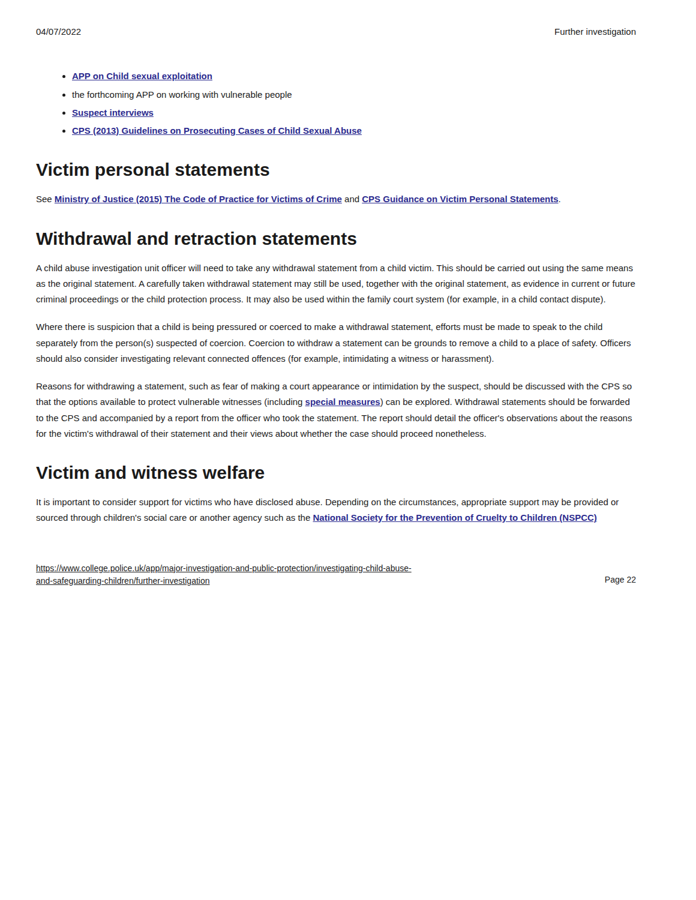04/07/2022 Further investigation
APP on Child sexual exploitation
the forthcoming APP on working with vulnerable people
Suspect interviews
CPS (2013) Guidelines on Prosecuting Cases of Child Sexual Abuse
Victim personal statements
See Ministry of Justice (2015) The Code of Practice for Victims of Crime and CPS Guidance on Victim Personal Statements.
Withdrawal and retraction statements
A child abuse investigation unit officer will need to take any withdrawal statement from a child victim. This should be carried out using the same means as the original statement. A carefully taken withdrawal statement may still be used, together with the original statement, as evidence in current or future criminal proceedings or the child protection process. It may also be used within the family court system (for example, in a child contact dispute).
Where there is suspicion that a child is being pressured or coerced to make a withdrawal statement, efforts must be made to speak to the child separately from the person(s) suspected of coercion. Coercion to withdraw a statement can be grounds to remove a child to a place of safety. Officers should also consider investigating relevant connected offences (for example, intimidating a witness or harassment).
Reasons for withdrawing a statement, such as fear of making a court appearance or intimidation by the suspect, should be discussed with the CPS so that the options available to protect vulnerable witnesses (including special measures) can be explored. Withdrawal statements should be forwarded to the CPS and accompanied by a report from the officer who took the statement. The report should detail the officer's observations about the reasons for the victim's withdrawal of their statement and their views about whether the case should proceed nonetheless.
Victim and witness welfare
It is important to consider support for victims who have disclosed abuse. Depending on the circumstances, appropriate support may be provided or sourced through children's social care or another agency such as the National Society for the Prevention of Cruelty to Children (NSPCC)
https://www.college.police.uk/app/major-investigation-and-public-protection/investigating-child-abuse-and-safeguarding-children/further-investigation Page 22